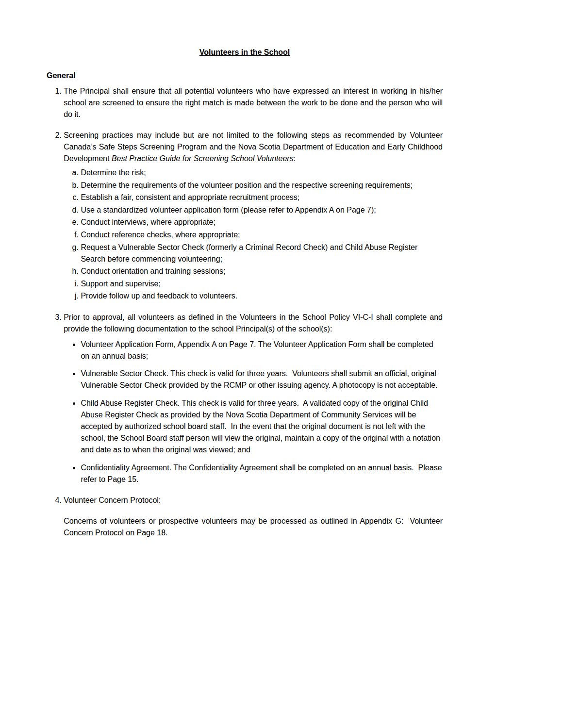Volunteers in the School
General
The Principal shall ensure that all potential volunteers who have expressed an interest in working in his/her school are screened to ensure the right match is made between the work to be done and the person who will do it.
Screening practices may include but are not limited to the following steps as recommended by Volunteer Canada’s Safe Steps Screening Program and the Nova Scotia Department of Education and Early Childhood Development Best Practice Guide for Screening School Volunteers:
Determine the risk;
Determine the requirements of the volunteer position and the respective screening requirements;
Establish a fair, consistent and appropriate recruitment process;
Use a standardized volunteer application form (please refer to Appendix A on Page 7);
Conduct interviews, where appropriate;
Conduct reference checks, where appropriate;
Request a Vulnerable Sector Check (formerly a Criminal Record Check) and Child Abuse Register Search before commencing volunteering;
Conduct orientation and training sessions;
Support and supervise;
Provide follow up and feedback to volunteers.
Prior to approval, all volunteers as defined in the Volunteers in the School Policy VI-C-I shall complete and provide the following documentation to the school Principal(s) of the school(s):
Volunteer Application Form, Appendix A on Page 7. The Volunteer Application Form shall be completed on an annual basis;
Vulnerable Sector Check. This check is valid for three years. Volunteers shall submit an official, original Vulnerable Sector Check provided by the RCMP or other issuing agency. A photocopy is not acceptable.
Child Abuse Register Check. This check is valid for three years. A validated copy of the original Child Abuse Register Check as provided by the Nova Scotia Department of Community Services will be accepted by authorized school board staff. In the event that the original document is not left with the school, the School Board staff person will view the original, maintain a copy of the original with a notation and date as to when the original was viewed; and
Confidentiality Agreement. The Confidentiality Agreement shall be completed on an annual basis. Please refer to Page 15.
Volunteer Concern Protocol:
Concerns of volunteers or prospective volunteers may be processed as outlined in Appendix G: Volunteer Concern Protocol on Page 18.